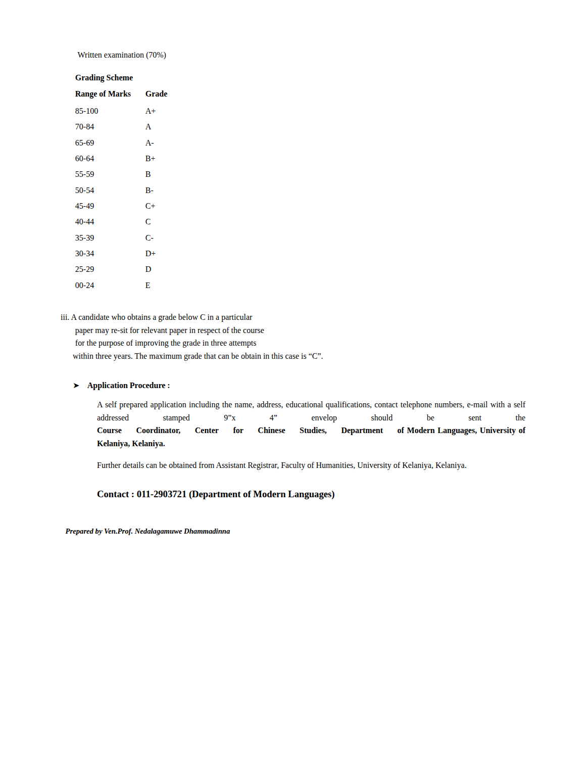Written examination (70%)
Grading Scheme
| Range of Marks | Grade |
| --- | --- |
| 85-100 | A+ |
| 70-84 | A |
| 65-69 | A- |
| 60-64 | B+ |
| 55-59 | B |
| 50-54 | B- |
| 45-49 | C+ |
| 40-44 | C |
| 35-39 | C- |
| 30-34 | D+ |
| 25-29 | D |
| 00-24 | E |
iii. A candidate who obtains a grade below C in a particular
paper may re-sit for relevant paper in respect of the course
for the purpose of improving the grade in three attempts
within three years. The maximum grade that can be obtain in this case is “C”.
Application Procedure :
A self prepared application including the name, address, educational qualifications, contact telephone numbers, e-mail with a self addressed stamped 9”x 4” envelop should be sent the Course Coordinator, Center for Chinese Studies, Department of Modern Languages, University of Kelaniya, Kelaniya.
Further details can be obtained from Assistant Registrar, Faculty of Humanities, University of Kelaniya, Kelaniya.
Contact : 011-2903721 (Department of Modern Languages)
Prepared by Ven.Prof. Nedalagamuwe Dhammadinna